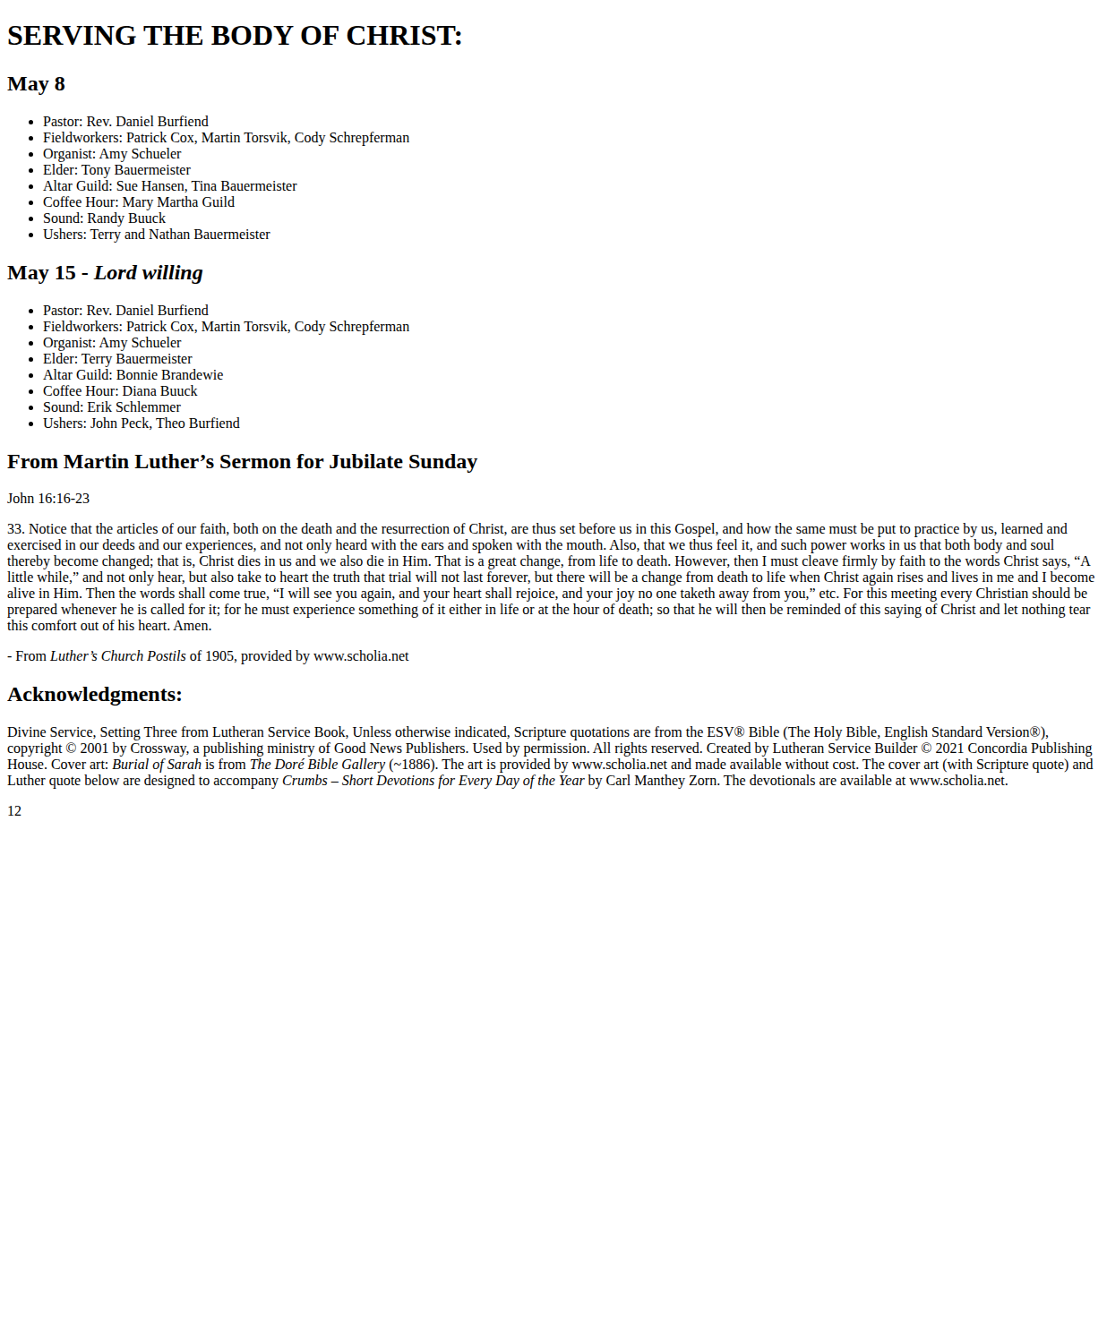SERVING THE BODY OF CHRIST:
May 8
Pastor: Rev. Daniel Burfiend
Fieldworkers: Patrick Cox, Martin Torsvik, Cody Schrepferman
Organist: Amy Schueler
Elder: Tony Bauermeister
Altar Guild: Sue Hansen, Tina Bauermeister
Coffee Hour: Mary Martha Guild
Sound: Randy Buuck
Ushers: Terry and Nathan Bauermeister
May 15 - Lord willing
Pastor: Rev. Daniel Burfiend
Fieldworkers: Patrick Cox, Martin Torsvik, Cody Schrepferman
Organist: Amy Schueler
Elder: Terry Bauermeister
Altar Guild: Bonnie Brandewie
Coffee Hour: Diana Buuck
Sound: Erik Schlemmer
Ushers: John Peck, Theo Burfiend
From Martin Luther’s Sermon for Jubilate Sunday
John 16:16-23
33. Notice that the articles of our faith, both on the death and the resurrection of Christ, are thus set before us in this Gospel, and how the same must be put to practice by us, learned and exercised in our deeds and our experiences, and not only heard with the ears and spoken with the mouth. Also, that we thus feel it, and such power works in us that both body and soul thereby become changed; that is, Christ dies in us and we also die in Him. That is a great change, from life to death. However, then I must cleave firmly by faith to the words Christ says, “A little while,” and not only hear, but also take to heart the truth that trial will not last forever, but there will be a change from death to life when Christ again rises and lives in me and I become alive in Him. Then the words shall come true, “I will see you again, and your heart shall rejoice, and your joy no one taketh away from you,” etc. For this meeting every Christian should be prepared whenever he is called for it; for he must experience something of it either in life or at the hour of death; so that he will then be reminded of this saying of Christ and let nothing tear this comfort out of his heart. Amen.
- From Luther’s Church Postils of 1905, provided by www.scholia.net
Acknowledgments:
Divine Service, Setting Three from Lutheran Service Book, Unless otherwise indicated, Scripture quotations are from the ESV® Bible (The Holy Bible, English Standard Version®), copyright © 2001 by Crossway, a publishing ministry of Good News Publishers. Used by permission. All rights reserved. Created by Lutheran Service Builder © 2021 Concordia Publishing House. Cover art: Burial of Sarah is from The Doré Bible Gallery (~1886). The art is provided by www.scholia.net and made available without cost. The cover art (with Scripture quote) and Luther quote below are designed to accompany Crumbs – Short Devotions for Every Day of the Year by Carl Manthey Zorn. The devotionals are available at www.scholia.net.
12